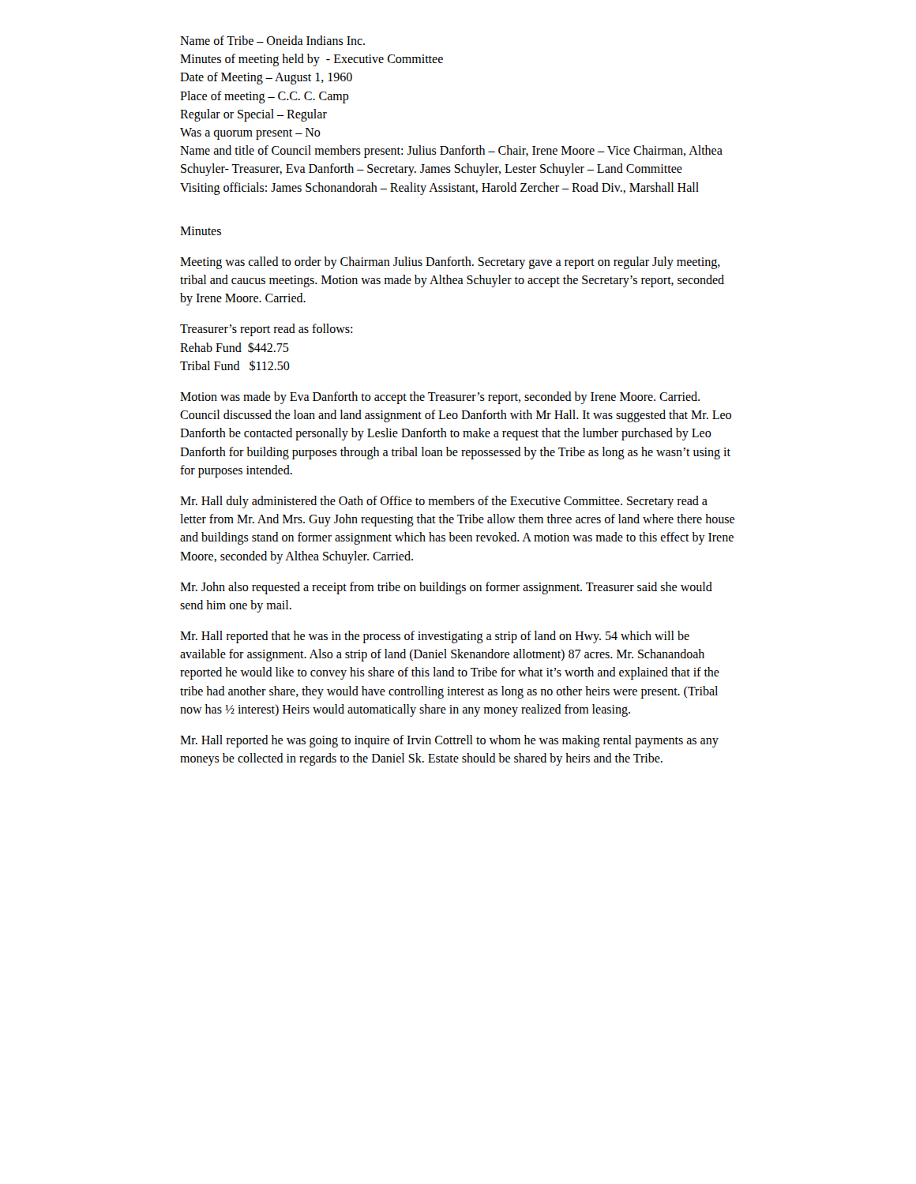Name of Tribe – Oneida Indians Inc.
Minutes of meeting held by - Executive Committee
Date of Meeting – August 1, 1960
Place of meeting – C.C. C. Camp
Regular or Special – Regular
Was a quorum present – No
Name and title of Council members present: Julius Danforth – Chair, Irene Moore – Vice Chairman, Althea Schuyler- Treasurer, Eva Danforth – Secretary. James Schuyler, Lester Schuyler – Land Committee
Visiting officials: James Schonandorah – Reality Assistant, Harold Zercher – Road Div., Marshall Hall
Minutes
Meeting was called to order by Chairman Julius Danforth. Secretary gave a report on regular July meeting, tribal and caucus meetings. Motion was made by Althea Schuyler to accept the Secretary’s report, seconded by Irene Moore. Carried.
Treasurer’s report read as follows:
Rehab Fund $442.75
Tribal Fund $112.50
Motion was made by Eva Danforth to accept the Treasurer’s report, seconded by Irene Moore. Carried. Council discussed the loan and land assignment of Leo Danforth with Mr Hall. It was suggested that Mr. Leo Danforth be contacted personally by Leslie Danforth to make a request that the lumber purchased by Leo Danforth for building purposes through a tribal loan be repossessed by the Tribe as long as he wasn’t using it for purposes intended.
Mr. Hall duly administered the Oath of Office to members of the Executive Committee. Secretary read a letter from Mr. And Mrs. Guy John requesting that the Tribe allow them three acres of land where there house and buildings stand on former assignment which has been revoked. A motion was made to this effect by Irene Moore, seconded by Althea Schuyler. Carried.
Mr. John also requested a receipt from tribe on buildings on former assignment. Treasurer said she would send him one by mail.
Mr. Hall reported that he was in the process of investigating a strip of land on Hwy. 54 which will be available for assignment. Also a strip of land (Daniel Skenandore allotment) 87 acres. Mr. Schanandoah reported he would like to convey his share of this land to Tribe for what it’s worth and explained that if the tribe had another share, they would have controlling interest as long as no other heirs were present. (Tribal now has ½ interest) Heirs would automatically share in any money realized from leasing.
Mr. Hall reported he was going to inquire of Irvin Cottrell to whom he was making rental payments as any moneys be collected in regards to the Daniel Sk. Estate should be shared by heirs and the Tribe.